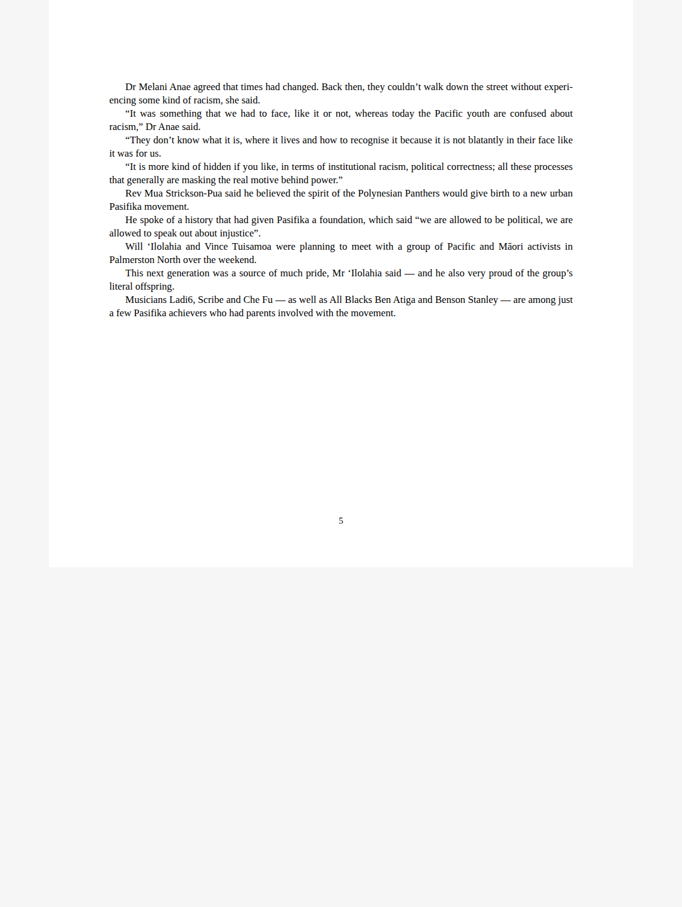Dr Melani Anae agreed that times had changed. Back then, they couldn’t walk down the street without experiencing some kind of racism, she said.
“It was something that we had to face, like it or not, whereas today the Pacific youth are confused about racism,” Dr Anae said.
“They don’t know what it is, where it lives and how to recognise it because it is not blatantly in their face like it was for us.
“It is more kind of hidden if you like, in terms of institutional racism, political correctness; all these processes that generally are masking the real motive behind power.”
Rev Mua Strickson-Pua said he believed the spirit of the Polynesian Panthers would give birth to a new urban Pasifika movement.
He spoke of a history that had given Pasifika a foundation, which said “we are allowed to be political, we are allowed to speak out about injustice”.
Will ‘Ilolahia and Vince Tuisamoa were planning to meet with a group of Pacific and Māori activists in Palmerston North over the weekend.
This next generation was a source of much pride, Mr ‘Ilolahia said — and he also very proud of the group’s literal offspring.
Musicians Ladi6, Scribe and Che Fu — as well as All Blacks Ben Atiga and Benson Stanley — are among just a few Pasifika achievers who had parents involved with the movement.
5